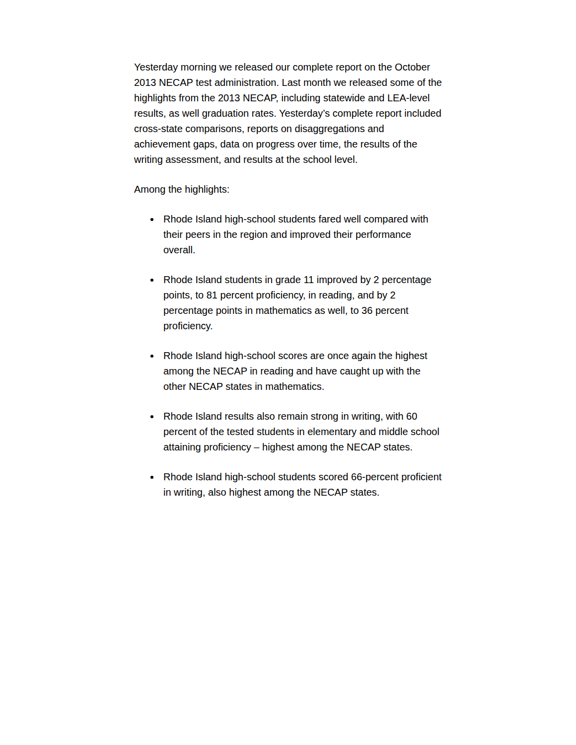Yesterday morning we released our complete report on the October 2013 NECAP test administration. Last month we released some of the highlights from the 2013 NECAP, including statewide and LEA-level results, as well graduation rates. Yesterday’s complete report included cross-state comparisons, reports on disaggregations and achievement gaps, data on progress over time, the results of the writing assessment, and results at the school level.
Among the highlights:
Rhode Island high-school students fared well compared with their peers in the region and improved their performance overall.
Rhode Island students in grade 11 improved by 2 percentage points, to 81 percent proficiency, in reading, and by 2 percentage points in mathematics as well, to 36 percent proficiency.
Rhode Island high-school scores are once again the highest among the NECAP in reading and have caught up with the other NECAP states in mathematics.
Rhode Island results also remain strong in writing, with 60 percent of the tested students in elementary and middle school attaining proficiency – highest among the NECAP states.
Rhode Island high-school students scored 66-percent proficient in writing, also highest among the NECAP states.